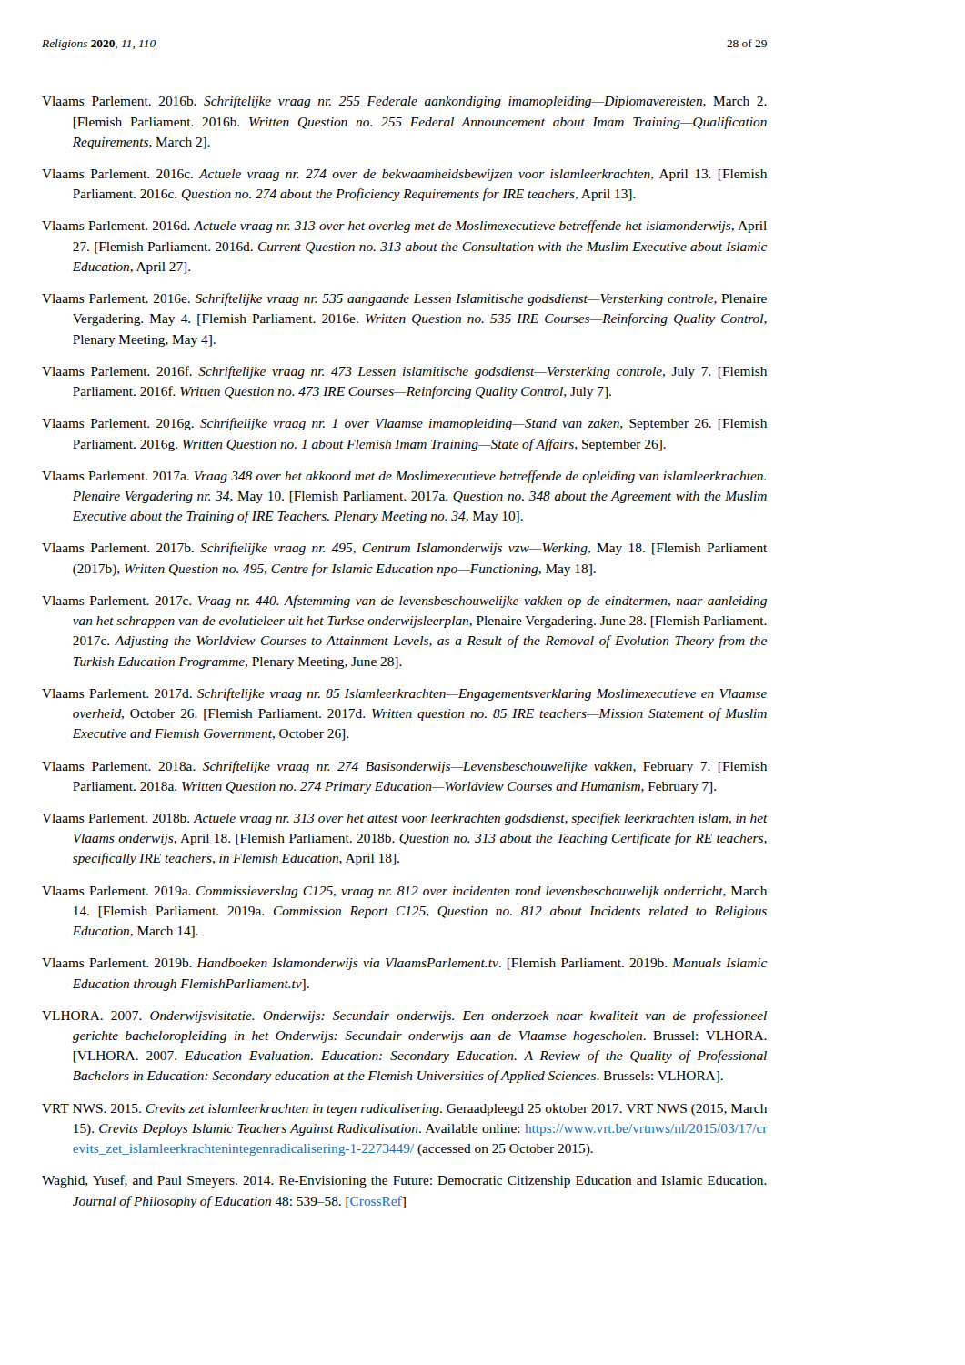Religions 2020, 11, 110
28 of 29
Vlaams Parlement. 2016b. Schriftelijke vraag nr. 255 Federale aankondiging imamopleiding—Diplomavereisten, March 2. [Flemish Parliament. 2016b. Written Question no. 255 Federal Announcement about Imam Training—Qualification Requirements, March 2].
Vlaams Parlement. 2016c. Actuele vraag nr. 274 over de bekwaamheidsbewijzen voor islamleerkrachten, April 13. [Flemish Parliament. 2016c. Question no. 274 about the Proficiency Requirements for IRE teachers, April 13].
Vlaams Parlement. 2016d. Actuele vraag nr. 313 over het overleg met de Moslimexecutieve betreffende het islamonderwijs, April 27. [Flemish Parliament. 2016d. Current Question no. 313 about the Consultation with the Muslim Executive about Islamic Education, April 27].
Vlaams Parlement. 2016e. Schriftelijke vraag nr. 535 aangaande Lessen Islamitische godsdienst—Versterking controle, Plenaire Vergadering. May 4. [Flemish Parliament. 2016e. Written Question no. 535 IRE Courses—Reinforcing Quality Control, Plenary Meeting, May 4].
Vlaams Parlement. 2016f. Schriftelijke vraag nr. 473 Lessen islamitische godsdienst—Versterking controle, July 7. [Flemish Parliament. 2016f. Written Question no. 473 IRE Courses—Reinforcing Quality Control, July 7].
Vlaams Parlement. 2016g. Schriftelijke vraag nr. 1 over Vlaamse imamopleiding—Stand van zaken, September 26. [Flemish Parliament. 2016g. Written Question no. 1 about Flemish Imam Training—State of Affairs, September 26].
Vlaams Parlement. 2017a. Vraag 348 over het akkoord met de Moslimexecutieve betreffende de opleiding van islamleerkrachten. Plenaire Vergadering nr. 34, May 10. [Flemish Parliament. 2017a. Question no. 348 about the Agreement with the Muslim Executive about the Training of IRE Teachers. Plenary Meeting no. 34, May 10].
Vlaams Parlement. 2017b. Schriftelijke vraag nr. 495, Centrum Islamonderwijs vzw—Werking, May 18. [Flemish Parliament (2017b), Written Question no. 495, Centre for Islamic Education npo—Functioning, May 18].
Vlaams Parlement. 2017c. Vraag nr. 440. Afstemming van de levensbeschouwelijke vakken op de eindtermen, naar aanleiding van het schrappen van de evolutieleer uit het Turkse onderwijsleerplan, Plenaire Vergadering. June 28. [Flemish Parliament. 2017c. Adjusting the Worldview Courses to Attainment Levels, as a Result of the Removal of Evolution Theory from the Turkish Education Programme, Plenary Meeting, June 28].
Vlaams Parlement. 2017d. Schriftelijke vraag nr. 85 Islamleerkrachten—Engagementsverklaring Moslimexecutieve en Vlaamse overheid, October 26. [Flemish Parliament. 2017d. Written question no. 85 IRE teachers—Mission Statement of Muslim Executive and Flemish Government, October 26].
Vlaams Parlement. 2018a. Schriftelijke vraag nr. 274 Basisonderwijs—Levensbeschouwelijke vakken, February 7. [Flemish Parliament. 2018a. Written Question no. 274 Primary Education—Worldview Courses and Humanism, February 7].
Vlaams Parlement. 2018b. Actuele vraag nr. 313 over het attest voor leerkrachten godsdienst, specifiek leerkrachten islam, in het Vlaams onderwijs, April 18. [Flemish Parliament. 2018b. Question no. 313 about the Teaching Certificate for RE teachers, specifically IRE teachers, in Flemish Education, April 18].
Vlaams Parlement. 2019a. Commissieverslag C125, vraag nr. 812 over incidenten rond levensbeschouwelijk onderricht, March 14. [Flemish Parliament. 2019a. Commission Report C125, Question no. 812 about Incidents related to Religious Education, March 14].
Vlaams Parlement. 2019b. Handboeken Islamonderwijs via VlaamsParlement.tv. [Flemish Parliament. 2019b. Manuals Islamic Education through FlemishParliament.tv].
VLHORA. 2007. Onderwijsvisitatie. Onderwijs: Secundair onderwijs. Een onderzoek naar kwaliteit van de professioneel gerichte bacheloropleiding in het Onderwijs: Secundair onderwijs aan de Vlaamse hogescholen. Brussel: VLHORA. [VLHORA. 2007. Education Evaluation. Education: Secondary Education. A Review of the Quality of Professional Bachelors in Education: Secondary education at the Flemish Universities of Applied Sciences. Brussels: VLHORA].
VRT NWS. 2015. Crevits zet islamleerkrachten in tegen radicalisering. Geraadpleegd 25 oktober 2017. VRT NWS (2015, March 15). Crevits Deploys Islamic Teachers Against Radicalisation. Available online: https://www.vrt.be/vrtnws/nl/2015/03/17/crevits_zet_islamleerkrachtenintegenradicalisering-1-2273449/ (accessed on 25 October 2015).
Waghid, Yusef, and Paul Smeyers. 2014. Re-Envisioning the Future: Democratic Citizenship Education and Islamic Education. Journal of Philosophy of Education 48: 539–58. [CrossRef]